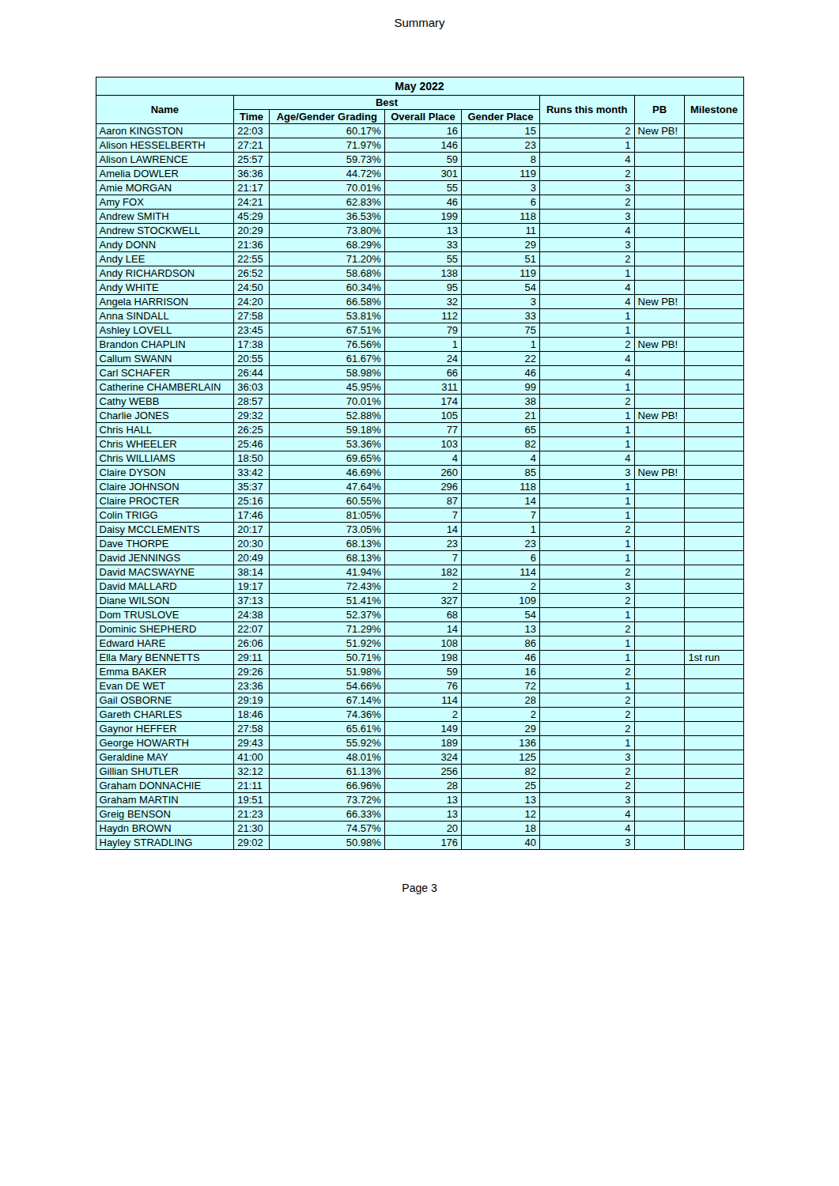Summary
May 2022
| Name | Best | Runs this month | PB | Milestone |
| --- | --- | --- | --- | --- |
| Time | Age/Gender Grading | Overall Place | Gender Place |
| Aaron KINGSTON | 22:03 | 60.17% | 16 | 15 | 2 | New PB! | |
| Alison HESSELBERTH | 27:21 | 71.97% | 146 | 23 | 1 | | |
| Alison LAWRENCE | 25:57 | 59.73% | 59 | 8 | 4 | | |
| Amelia DOWLER | 36:36 | 44.72% | 301 | 119 | 2 | | |
| Amie MORGAN | 21:17 | 70.01% | 55 | 3 | 3 | | |
| Amy FOX | 24:21 | 62.83% | 46 | 6 | 2 | | |
| Andrew SMITH | 45:29 | 36.53% | 199 | 118 | 3 | | |
| Andrew STOCKWELL | 20:29 | 73.80% | 13 | 11 | 4 | | |
| Andy DONN | 21:36 | 68.29% | 33 | 29 | 3 | | |
| Andy LEE | 22:55 | 71.20% | 55 | 51 | 2 | | |
| Andy RICHARDSON | 26:52 | 58.68% | 138 | 119 | 1 | | |
| Andy WHITE | 24:50 | 60.34% | 95 | 54 | 4 | | |
| Angela HARRISON | 24:20 | 66.58% | 32 | 3 | 4 | New PB! | |
| Anna SINDALL | 27:58 | 53.81% | 112 | 33 | 1 | | |
| Ashley LOVELL | 23:45 | 67.51% | 79 | 75 | 1 | | |
| Brandon CHAPLIN | 17:38 | 76.56% | 1 | 1 | 2 | New PB! | |
| Callum SWANN | 20:55 | 61.67% | 24 | 22 | 4 | | |
| Carl SCHAFER | 26:44 | 58.98% | 66 | 46 | 4 | | |
| Catherine CHAMBERLAIN | 36:03 | 45.95% | 311 | 99 | 1 | | |
| Cathy WEBB | 28:57 | 70.01% | 174 | 38 | 2 | | |
| Charlie JONES | 29:32 | 52.88% | 105 | 21 | 1 | New PB! | |
| Chris HALL | 26:25 | 59.18% | 77 | 65 | 1 | | |
| Chris WHEELER | 25:46 | 53.36% | 103 | 82 | 1 | | |
| Chris WILLIAMS | 18:50 | 69.65% | 4 | 4 | 4 | | |
| Claire DYSON | 33:42 | 46.69% | 260 | 85 | 3 | New PB! | |
| Claire JOHNSON | 35:37 | 47.64% | 296 | 118 | 1 | | |
| Claire PROCTER | 25:16 | 60.55% | 87 | 14 | 1 | | |
| Colin TRIGG | 17:46 | 81:05% | 7 | 7 | 1 | | |
| Daisy MCCLEMENTS | 20:17 | 73.05% | 14 | 1 | 2 | | |
| Dave THORPE | 20:30 | 68.13% | 23 | 23 | 1 | | |
| David JENNINGS | 20:49 | 68.13% | 7 | 6 | 1 | | |
| David MACSWAYNE | 38:14 | 41.94% | 182 | 114 | 2 | | |
| David MALLARD | 19:17 | 72.43% | 2 | 2 | 3 | | |
| Diane WILSON | 37:13 | 51.41% | 327 | 109 | 2 | | |
| Dom TRUSLOVE | 24:38 | 52.37% | 68 | 54 | 1 | | |
| Dominic SHEPHERD | 22:07 | 71.29% | 14 | 13 | 2 | | |
| Edward HARE | 26:06 | 51.92% | 108 | 86 | 1 | | |
| Ella Mary BENNETTS | 29:11 | 50.71% | 198 | 46 | 1 | | 1st run |
| Emma BAKER | 29:26 | 51.98% | 59 | 16 | 2 | | |
| Evan DE WET | 23:36 | 54.66% | 76 | 72 | 1 | | |
| Gail OSBORNE | 29:19 | 67.14% | 114 | 28 | 2 | | |
| Gareth CHARLES | 18:46 | 74.36% | 2 | 2 | 2 | | |
| Gaynor HEFFER | 27:58 | 65.61% | 149 | 29 | 2 | | |
| George HOWARTH | 29:43 | 55.92% | 189 | 136 | 1 | | |
| Geraldine MAY | 41:00 | 48.01% | 324 | 125 | 3 | | |
| Gillian SHUTLER | 32:12 | 61.13% | 256 | 82 | 2 | | |
| Graham DONNACHIE | 21:11 | 66.96% | 28 | 25 | 2 | | |
| Graham MARTIN | 19:51 | 73.72% | 13 | 13 | 3 | | |
| Greig BENSON | 21:23 | 66.33% | 13 | 12 | 4 | | |
| Haydn BROWN | 21:30 | 74.57% | 20 | 18 | 4 | | |
| Hayley STRADLING | 29:02 | 50.98% | 176 | 40 | 3 | | |
Page 3